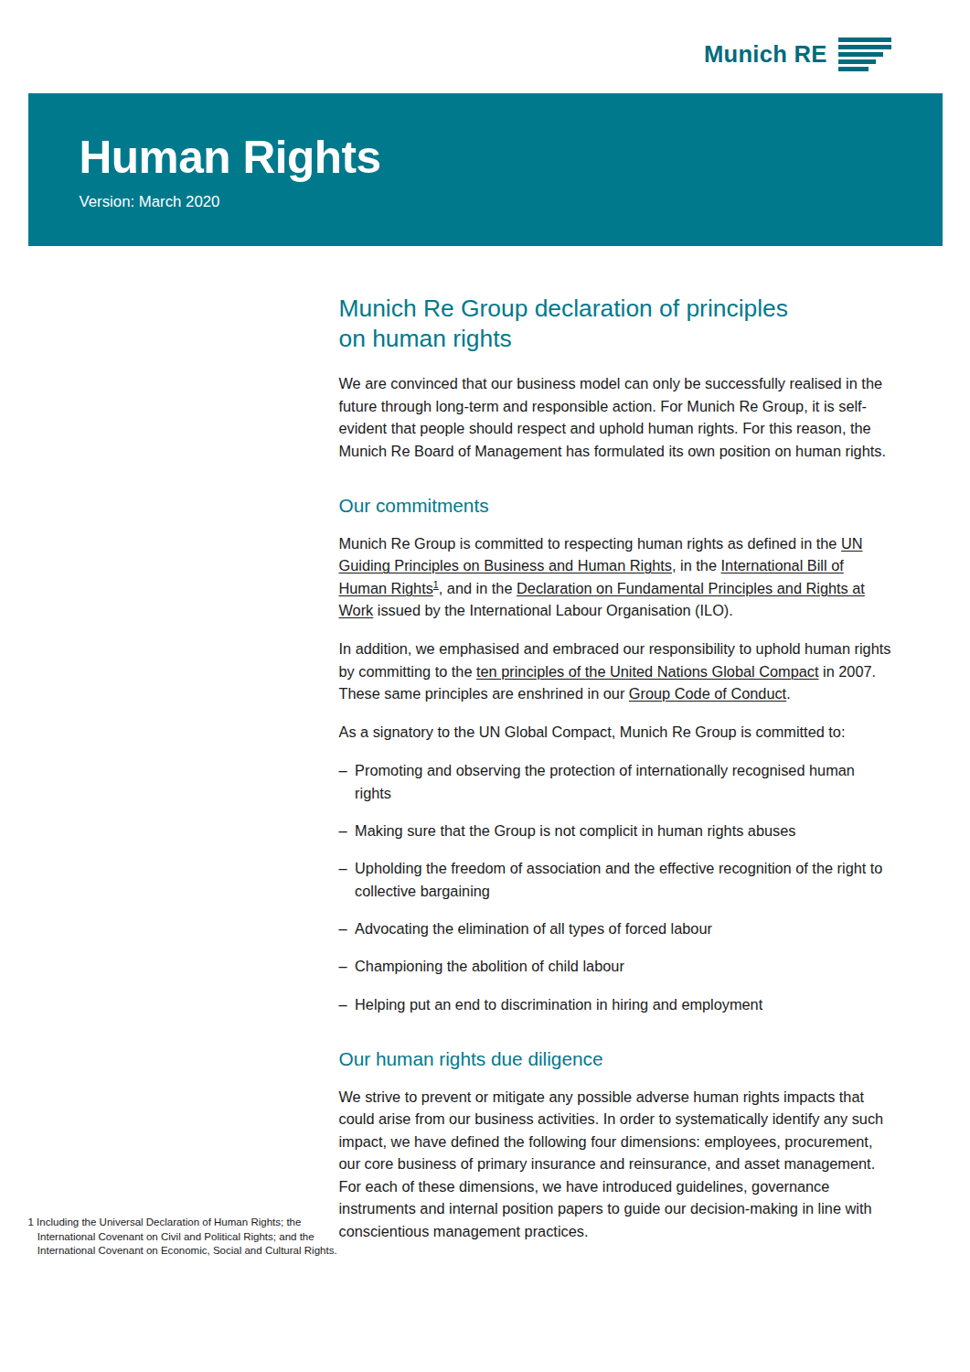Munich RE
Human Rights
Version: March 2020
1 Including the Universal Declaration of Human Rights; the International Covenant on Civil and Political Rights; and the International Covenant on Economic, Social and Cultural Rights.
Munich Re Group declaration of principles
on human rights
We are convinced that our business model can only be successfully realised in the future through long-term and responsible action. For Munich Re Group, it is self-evident that people should respect and uphold human rights. For this reason, the Munich Re Board of Management has formulated its own position on human rights.
Our commitments
Munich Re Group is committed to respecting human rights as defined in the UN Guiding Principles on Business and Human Rights, in the International Bill of Human Rights1, and in the Declaration on Fundamental Principles and Rights at Work issued by the International Labour Organisation (ILO).
In addition, we emphasised and embraced our responsibility to uphold human rights by committing to the ten principles of the United Nations Global Compact in 2007. These same principles are enshrined in our Group Code of Conduct.
As a signatory to the UN Global Compact, Munich Re Group is committed to:
Promoting and observing the protection of internationally recognised human rights
Making sure that the Group is not complicit in human rights abuses
Upholding the freedom of association and the effective recognition of the right to collective bargaining
Advocating the elimination of all types of forced labour
Championing the abolition of child labour
Helping put an end to discrimination in hiring and employment
Our human rights due diligence
We strive to prevent or mitigate any possible adverse human rights impacts that could arise from our business activities. In order to systematically identify any such impact, we have defined the following four dimensions: employees, procurement, our core business of primary insurance and reinsurance, and asset management. For each of these dimensions, we have introduced guidelines, governance instruments and internal position papers to guide our decision-making in line with conscientious management practices.